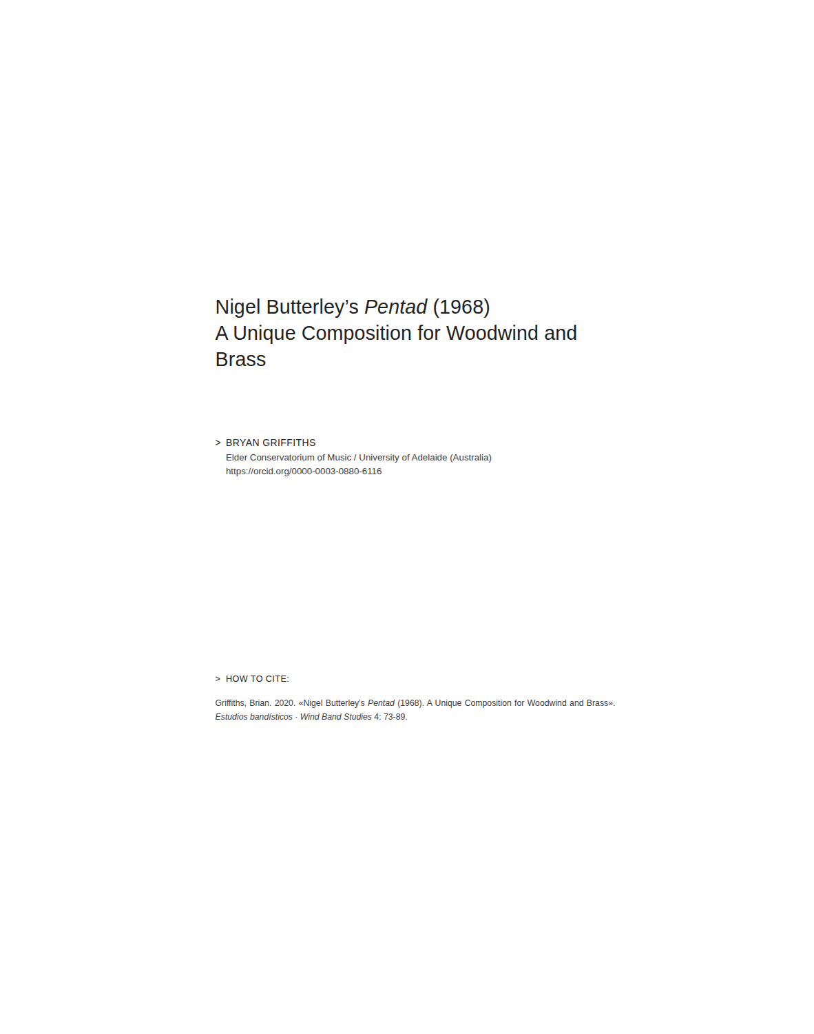Nigel Butterley’s Pentad (1968)
A Unique Composition for Woodwind and Brass
>BRYAN GRIFFITHS
Elder Conservatorium of Music / University of Adelaide (Australia)
https://orcid.org/0000-0003-0880-6116
>HOW TO CITE:
Griffiths, Brian. 2020. «Nigel Butterley’s Pentad (1968). A Unique Composition for Woodwind and Brass». Estudios bandísticos · Wind Band Studies 4: 73-89.